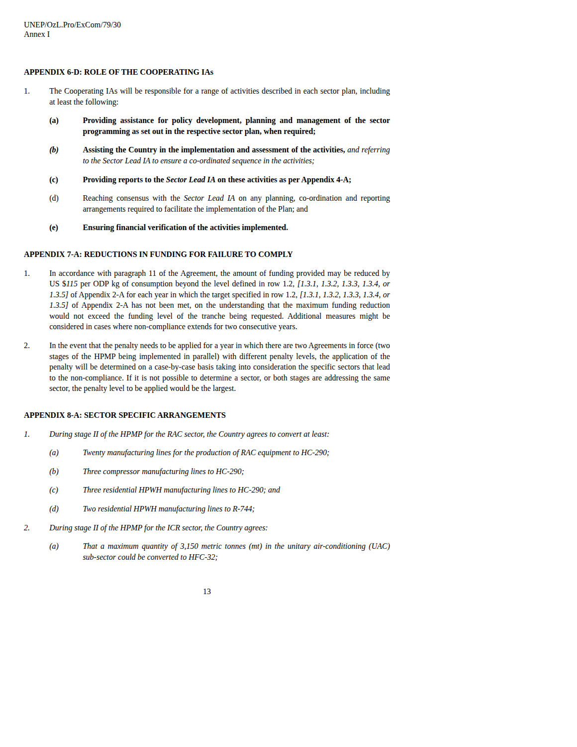UNEP/OzL.Pro/ExCom/79/30
Annex I
APPENDIX 6-D: ROLE OF THE COOPERATING IAs
1.
The Cooperating IAs will be responsible for a range of activities described in each sector plan, including at least the following:
(a)
Providing assistance for policy development, planning and management of the sector programming as set out in the respective sector plan, when required;
(b)
Assisting the Country in the implementation and assessment of the activities, and referring to the Sector Lead IA to ensure a co-ordinated sequence in the activities;
(c)
Providing reports to the Sector Lead IA on these activities as per Appendix 4-A;
(d)
Reaching consensus with the Sector Lead IA on any planning, co-ordination and reporting arrangements required to facilitate the implementation of the Plan; and
(e)
Ensuring financial verification of the activities implemented.
APPENDIX 7-A: REDUCTIONS IN FUNDING FOR FAILURE TO COMPLY
1.
In accordance with paragraph 11 of the Agreement, the amount of funding provided may be reduced by US $115 per ODP kg of consumption beyond the level defined in row 1.2, [1.3.1, 1.3.2, 1.3.3, 1.3.4, or 1.3.5] of Appendix 2-A for each year in which the target specified in row 1.2, [1.3.1, 1.3.2, 1.3.3, 1.3.4, or 1.3.5] of Appendix 2-A has not been met, on the understanding that the maximum funding reduction would not exceed the funding level of the tranche being requested. Additional measures might be considered in cases where non-compliance extends for two consecutive years.
2.
In the event that the penalty needs to be applied for a year in which there are two Agreements in force (two stages of the HPMP being implemented in parallel) with different penalty levels, the application of the penalty will be determined on a case-by-case basis taking into consideration the specific sectors that lead to the non-compliance. If it is not possible to determine a sector, or both stages are addressing the same sector, the penalty level to be applied would be the largest.
APPENDIX 8-A: SECTOR SPECIFIC ARRANGEMENTS
1.
During stage II of the HPMP for the RAC sector, the Country agrees to convert at least:
(a)
Twenty manufacturing lines for the production of RAC equipment to HC-290;
(b)
Three compressor manufacturing lines to HC-290;
(c)
Three residential HPWH manufacturing lines to HC-290; and
(d)
Two residential HPWH manufacturing lines to R-744;
2.
During stage II of the HPMP for the ICR sector, the Country agrees:
(a)
That a maximum quantity of 3,150 metric tonnes (mt) in the unitary air-conditioning (UAC) sub-sector could be converted to HFC-32;
13